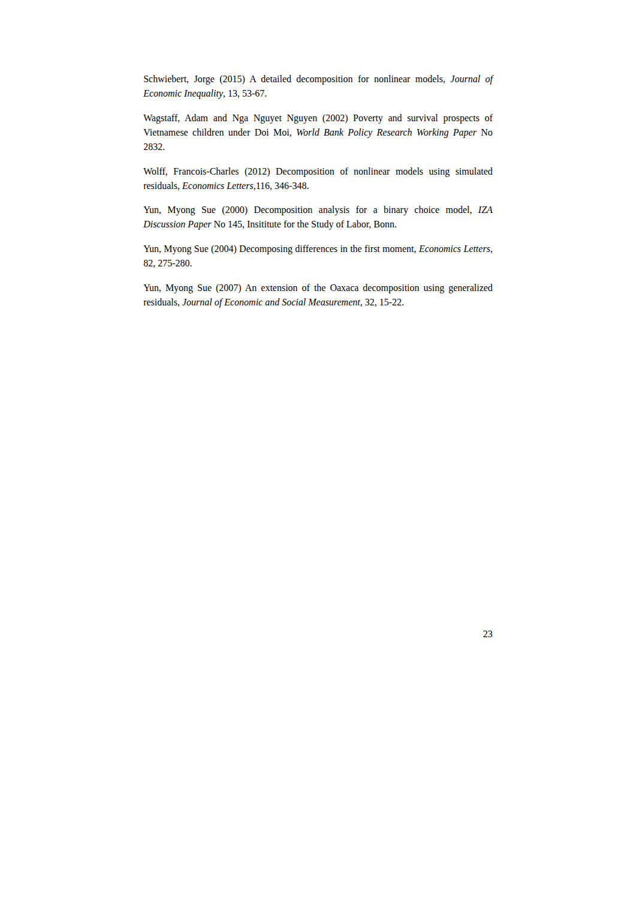Schwiebert, Jorge (2015) A detailed decomposition for nonlinear models, Journal of Economic Inequality, 13, 53-67.
Wagstaff, Adam and Nga Nguyet Nguyen (2002) Poverty and survival prospects of Vietnamese children under Doi Moi, World Bank Policy Research Working Paper No 2832.
Wolff, Francois-Charles (2012) Decomposition of nonlinear models using simulated residuals, Economics Letters,116, 346-348.
Yun, Myong Sue (2000) Decomposition analysis for a binary choice model, IZA Discussion Paper No 145, Insititute for the Study of Labor, Bonn.
Yun, Myong Sue (2004) Decomposing differences in the first moment, Economics Letters, 82, 275-280.
Yun, Myong Sue (2007) An extension of the Oaxaca decomposition using generalized residuals, Journal of Economic and Social Measurement, 32, 15-22.
23